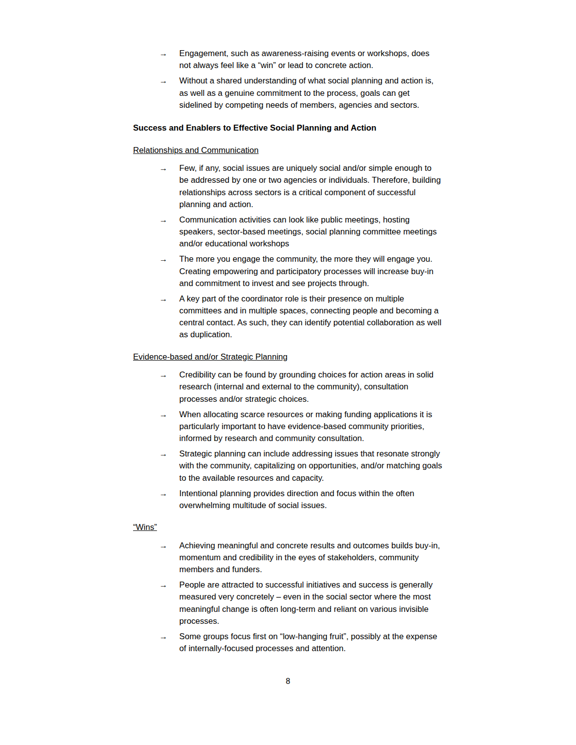Engagement, such as awareness-raising events or workshops, does not always feel like a “win” or lead to concrete action.
Without a shared understanding of what social planning and action is, as well as a genuine commitment to the process, goals can get sidelined by competing needs of members, agencies and sectors.
Success and Enablers to Effective Social Planning and Action
Relationships and Communication
Few, if any, social issues are uniquely social and/or simple enough to be addressed by one or two agencies or individuals. Therefore, building relationships across sectors is a critical component of successful planning and action.
Communication activities can look like public meetings, hosting speakers, sector-based meetings, social planning committee meetings and/or educational workshops
The more you engage the community, the more they will engage you. Creating empowering and participatory processes will increase buy-in and commitment to invest and see projects through.
A key part of the coordinator role is their presence on multiple committees and in multiple spaces, connecting people and becoming a central contact. As such, they can identify potential collaboration as well as duplication.
Evidence-based and/or Strategic Planning
Credibility can be found by grounding choices for action areas in solid research (internal and external to the community), consultation processes and/or strategic choices.
When allocating scarce resources or making funding applications it is particularly important to have evidence-based community priorities, informed by research and community consultation.
Strategic planning can include addressing issues that resonate strongly with the community, capitalizing on opportunities, and/or matching goals to the available resources and capacity.
Intentional planning provides direction and focus within the often overwhelming multitude of social issues.
“Wins”
Achieving meaningful and concrete results and outcomes builds buy-in, momentum and credibility in the eyes of stakeholders, community members and funders.
People are attracted to successful initiatives and success is generally measured very concretely – even in the social sector where the most meaningful change is often long-term and reliant on various invisible processes.
Some groups focus first on “low-hanging fruit”, possibly at the expense of internally-focused processes and attention.
8